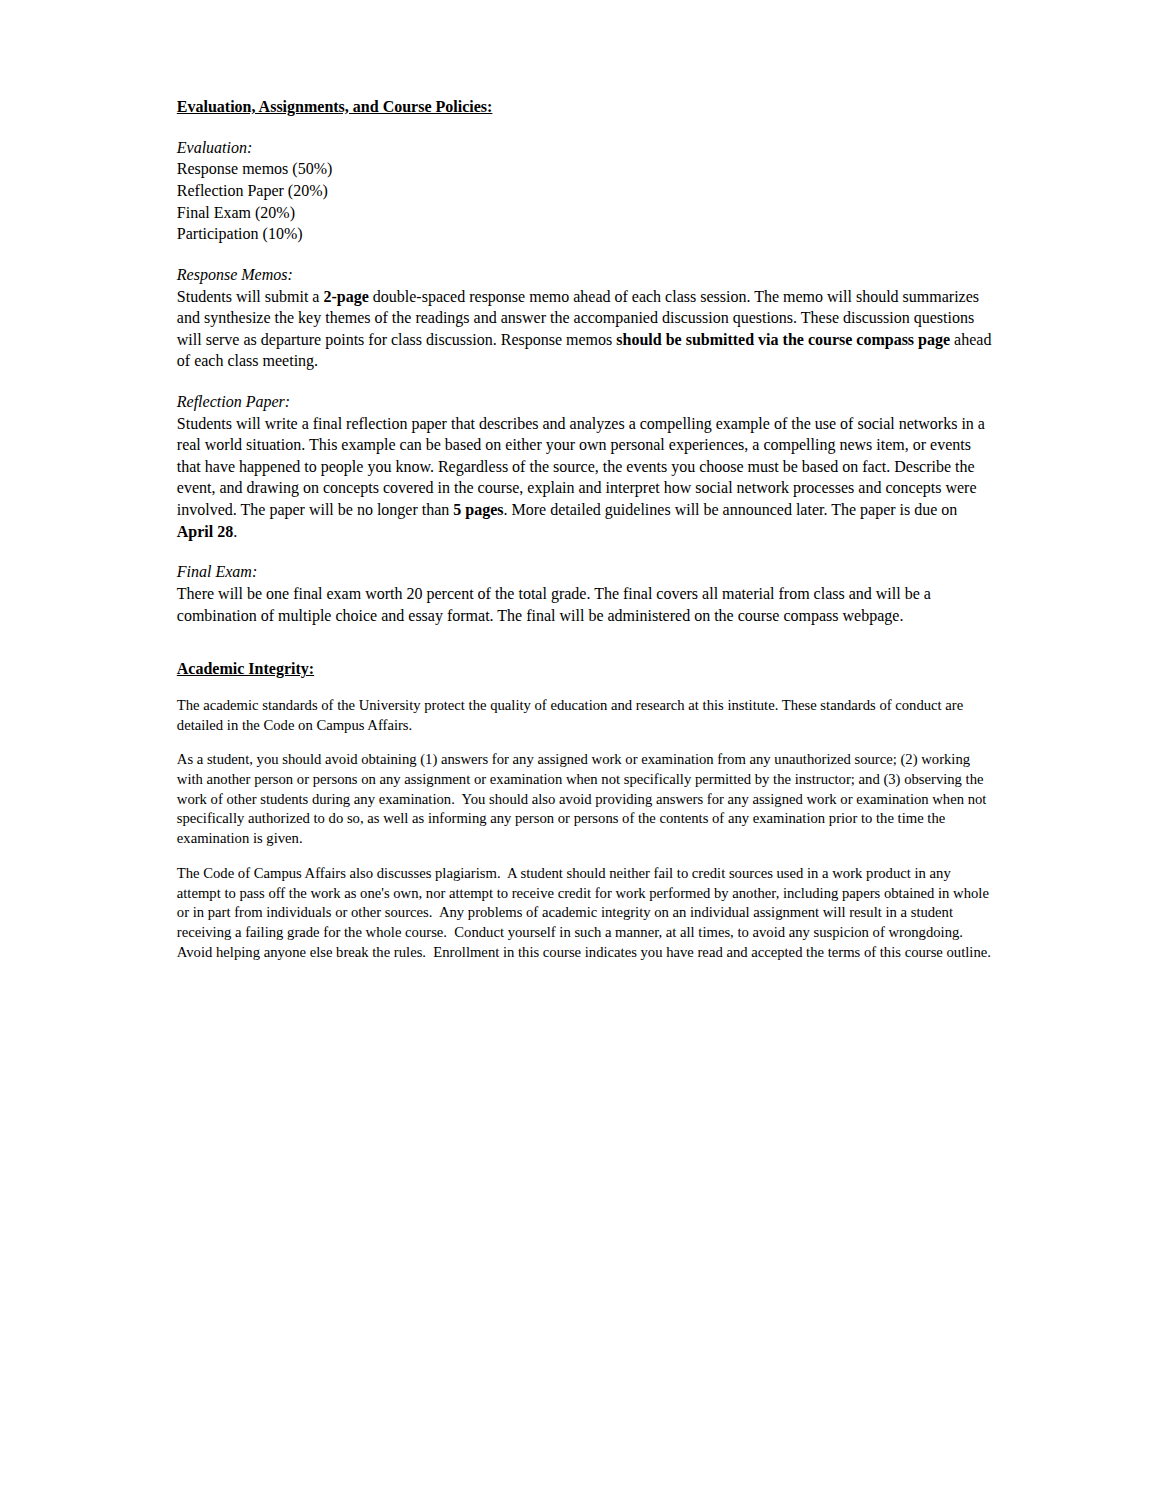Evaluation, Assignments, and Course Policies:
Evaluation:
Response memos (50%)
Reflection Paper (20%)
Final Exam (20%)
Participation (10%)
Response Memos:
Students will submit a 2-page double-spaced response memo ahead of each class session. The memo will should summarizes and synthesize the key themes of the readings and answer the accompanied discussion questions. These discussion questions will serve as departure points for class discussion. Response memos should be submitted via the course compass page ahead of each class meeting.
Reflection Paper:
Students will write a final reflection paper that describes and analyzes a compelling example of the use of social networks in a real world situation. This example can be based on either your own personal experiences, a compelling news item, or events that have happened to people you know. Regardless of the source, the events you choose must be based on fact. Describe the event, and drawing on concepts covered in the course, explain and interpret how social network processes and concepts were involved. The paper will be no longer than 5 pages. More detailed guidelines will be announced later. The paper is due on April 28.
Final Exam:
There will be one final exam worth 20 percent of the total grade. The final covers all material from class and will be a combination of multiple choice and essay format. The final will be administered on the course compass webpage.
Academic Integrity:
The academic standards of the University protect the quality of education and research at this institute. These standards of conduct are detailed in the Code on Campus Affairs.
As a student, you should avoid obtaining (1) answers for any assigned work or examination from any unauthorized source; (2) working with another person or persons on any assignment or examination when not specifically permitted by the instructor; and (3) observing the work of other students during any examination. You should also avoid providing answers for any assigned work or examination when not specifically authorized to do so, as well as informing any person or persons of the contents of any examination prior to the time the examination is given.
The Code of Campus Affairs also discusses plagiarism. A student should neither fail to credit sources used in a work product in any attempt to pass off the work as one's own, nor attempt to receive credit for work performed by another, including papers obtained in whole or in part from individuals or other sources. Any problems of academic integrity on an individual assignment will result in a student receiving a failing grade for the whole course. Conduct yourself in such a manner, at all times, to avoid any suspicion of wrongdoing. Avoid helping anyone else break the rules. Enrollment in this course indicates you have read and accepted the terms of this course outline.